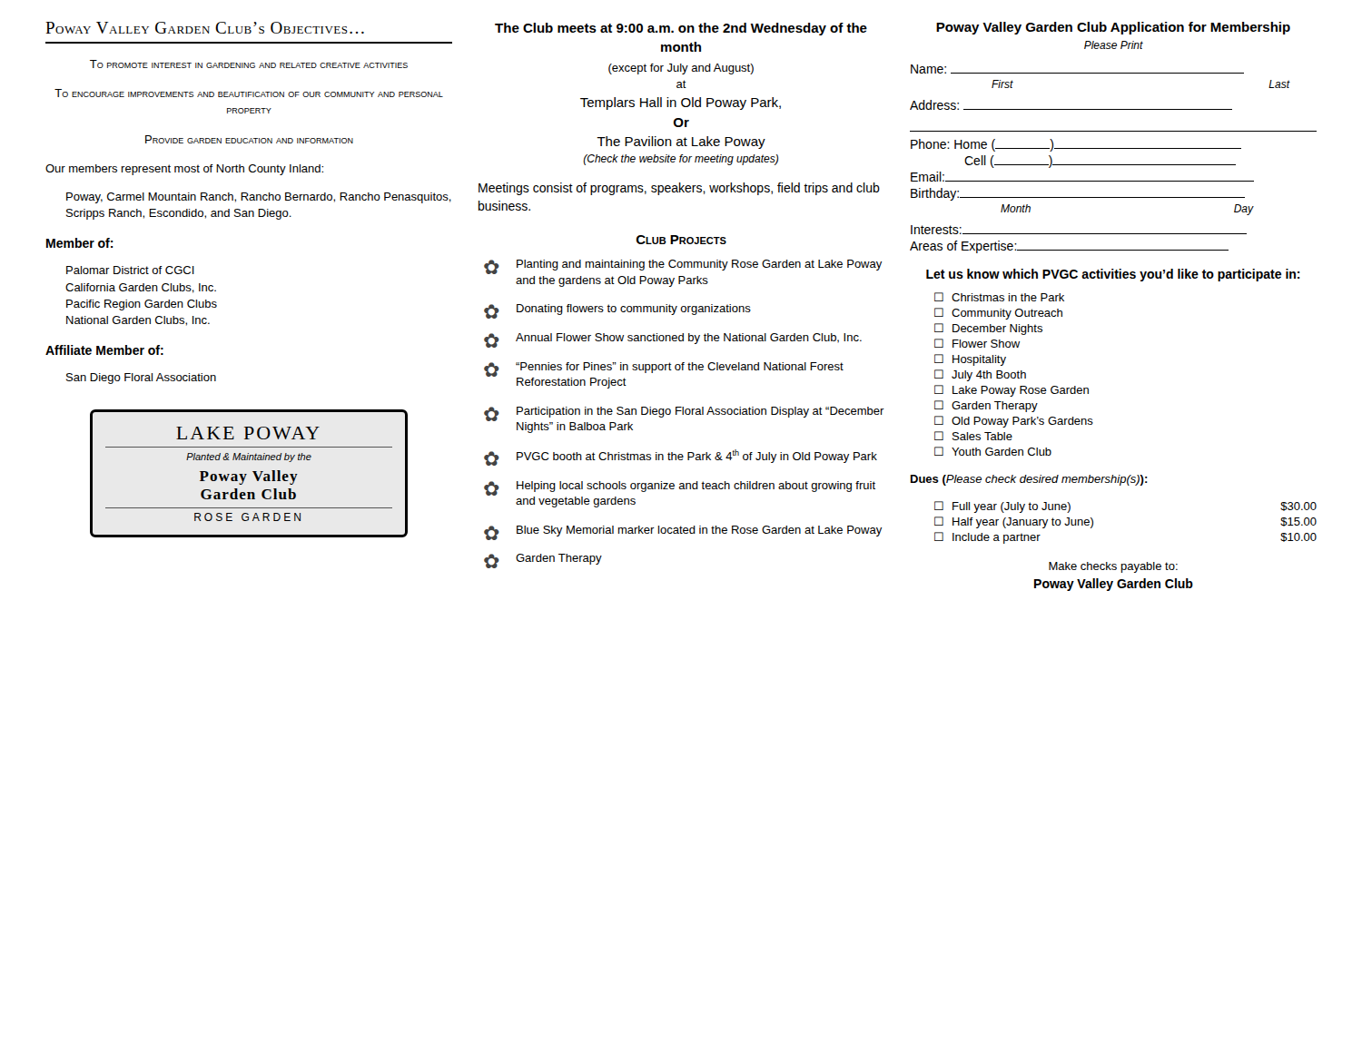Poway Valley Garden Club’s Objectives…
To promote interest in gardening and related creative activities
To encourage improvements and beautification of our community and personal property
Provide garden education and information
Our members represent most of North County Inland:
Poway, Carmel Mountain Ranch, Rancho Bernardo, Rancho Penasquitos, Scripps Ranch, Escondido, and San Diego.
Member of:
Palomar District of CGCI
California Garden Clubs, Inc.
Pacific Region Garden Clubs
National Garden Clubs, Inc.
Affiliate Member of:
San Diego Floral Association
LAKE POWAY
Planted & Maintained by the
Poway Valley
Garden Club
ROSE GARDEN
The Club meets at 9:00 a.m. on the 2nd Wednesday of the month
(except for July and August)
at
Templars Hall in Old Poway Park,
Or
The Pavilion at Lake Poway
(Check the website for meeting updates)
Meetings consist of programs, speakers, workshops, field trips and club business.
Club Projects
Planting and maintaining the Community Rose Garden at Lake Poway and the gardens at Old Poway Parks
Donating flowers to community organizations
Annual Flower Show sanctioned by the National Garden Club, Inc.
“Pennies for Pines” in support of the Cleveland National Forest Reforestation Project
Participation in the San Diego Floral Association Display at “December Nights” in Balboa Park
PVGC booth at Christmas in the Park & 4th of July in Old Poway Park
Helping local schools organize and teach children about growing fruit and vegetable gardens
Blue Sky Memorial marker located in the Rose Garden at Lake Poway
Garden Therapy
Poway Valley Garden Club Application for Membership
Please Print
Name:
First Last
Address:
Phone: Home ( )
Cell ( )
Email:
Birthday:
Month Day
Interests:
Areas of Expertise:
Let us know which PVGC activities you’d like to participate in:
Christmas in the Park
Community Outreach
December Nights
Flower Show
Hospitality
July 4th Booth
Lake Poway Rose Garden
Garden Therapy
Old Poway Park’s Gardens
Sales Table
Youth Garden Club
Dues (Please check desired membership(s)):
Full year (July to June)$30.00
Half year (January to June)$15.00
Include a partner$10.00
Make checks payable to:
Poway Valley Garden Club